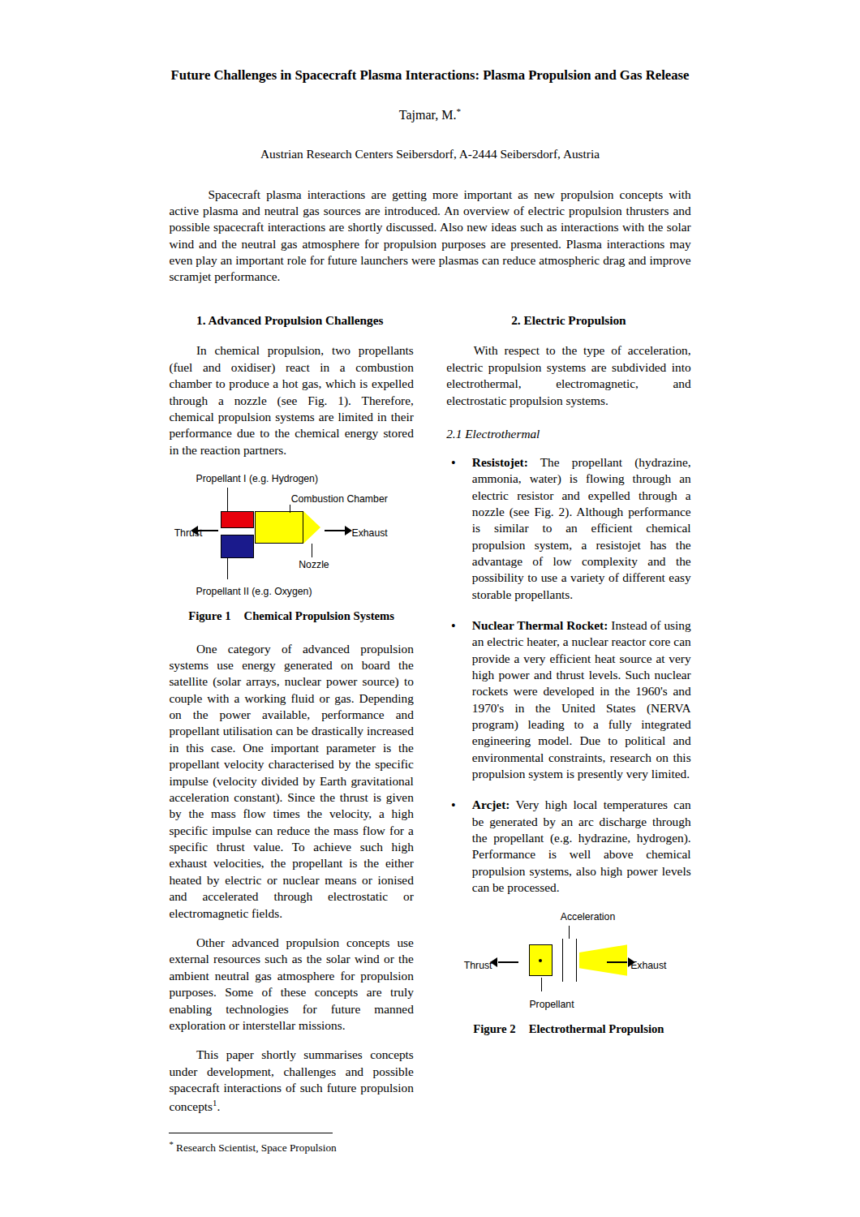Future Challenges in Spacecraft Plasma Interactions: Plasma Propulsion and Gas Release
Tajmar, M.*
Austrian Research Centers Seibersdorf, A-2444 Seibersdorf, Austria
Spacecraft plasma interactions are getting more important as new propulsion concepts with active plasma and neutral gas sources are introduced. An overview of electric propulsion thrusters and possible spacecraft interactions are shortly discussed. Also new ideas such as interactions with the solar wind and the neutral gas atmosphere for propulsion purposes are presented. Plasma interactions may even play an important role for future launchers were plasmas can reduce atmospheric drag and improve scramjet performance.
1. Advanced Propulsion Challenges
In chemical propulsion, two propellants (fuel and oxidiser) react in a combustion chamber to produce a hot gas, which is expelled through a nozzle (see Fig. 1). Therefore, chemical propulsion systems are limited in their performance due to the chemical energy stored in the reaction partners.
Propellant I (e.g. Hydrogen)
Combustion Chamber
Thrust
Exhaust
Nozzle
Propellant II (e.g. Oxygen)
Figure 1 Chemical Propulsion Systems
One category of advanced propulsion systems use energy generated on board the satellite (solar arrays, nuclear power source) to couple with a working fluid or gas. Depending on the power available, performance and propellant utilisation can be drastically increased in this case. One important parameter is the propellant velocity characterised by the specific impulse (velocity divided by Earth gravitational acceleration constant). Since the thrust is given by the mass flow times the velocity, a high specific impulse can reduce the mass flow for a specific thrust value. To achieve such high exhaust velocities, the propellant is the either heated by electric or nuclear means or ionised and accelerated through electrostatic or electromagnetic fields.
Other advanced propulsion concepts use external resources such as the solar wind or the ambient neutral gas atmosphere for propulsion purposes. Some of these concepts are truly enabling technologies for future manned exploration or interstellar missions.
This paper shortly summarises concepts under development, challenges and possible spacecraft interactions of such future propulsion concepts1.
* Research Scientist, Space Propulsion
2. Electric Propulsion
With respect to the type of acceleration, electric propulsion systems are subdivided into electrothermal, electromagnetic, and electrostatic propulsion systems.
2.1 Electrothermal
Resistojet: The propellant (hydrazine, ammonia, water) is flowing through an electric resistor and expelled through a nozzle (see Fig. 2). Although performance is similar to an efficient chemical propulsion system, a resistojet has the advantage of low complexity and the possibility to use a variety of different easy storable propellants.
Nuclear Thermal Rocket: Instead of using an electric heater, a nuclear reactor core can provide a very efficient heat source at very high power and thrust levels. Such nuclear rockets were developed in the 1960's and 1970's in the United States (NERVA program) leading to a fully integrated engineering model. Due to political and environmental constraints, research on this propulsion system is presently very limited.
Arcjet: Very high local temperatures can be generated by an arc discharge through the propellant (e.g. hydrazine, hydrogen). Performance is well above chemical propulsion systems, also high power levels can be processed.
Acceleration
Thrust
Exhaust
Propellant
Figure 2 Electrothermal Propulsion